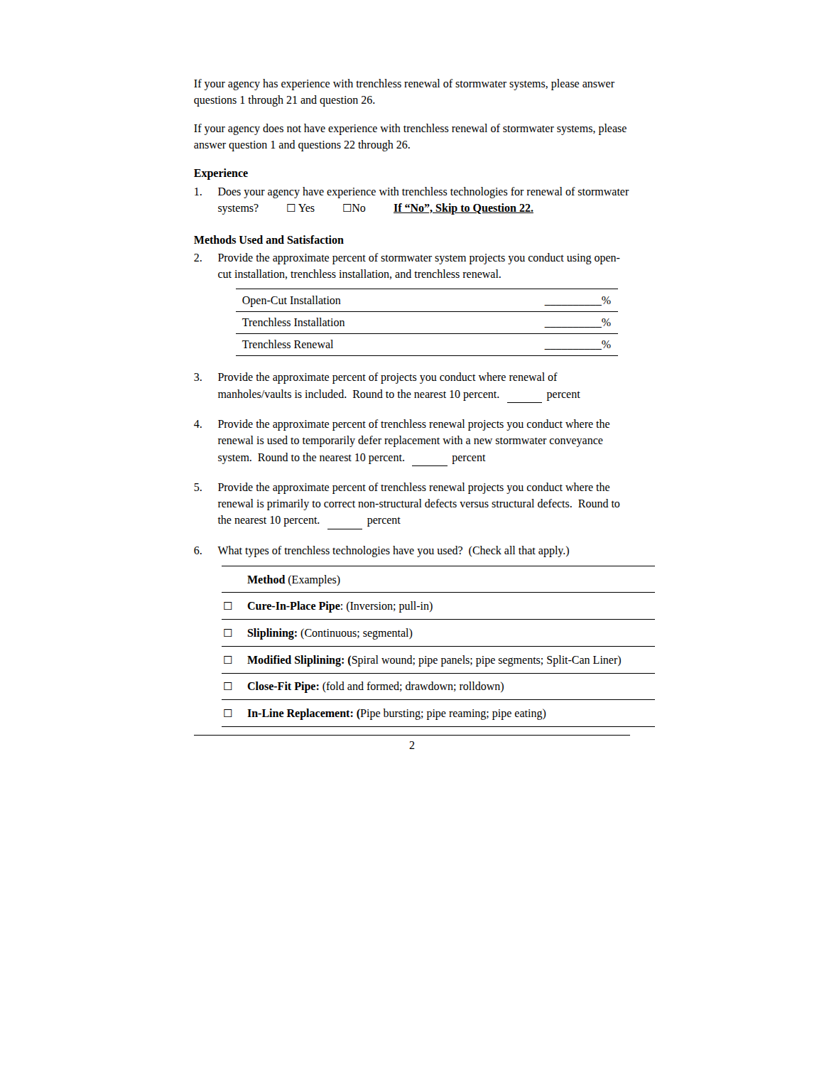If your agency has experience with trenchless renewal of stormwater systems, please answer questions 1 through 21 and question 26.
If your agency does not have experience with trenchless renewal of stormwater systems, please answer question 1 and questions 22 through 26.
Experience
Does your agency have experience with trenchless technologies for renewal of stormwater systems? ☐ Yes ☐No If “No”, Skip to Question 22.
Methods Used and Satisfaction
Provide the approximate percent of stormwater system projects you conduct using open-cut installation, trenchless installation, and trenchless renewal.
| Open-Cut Installation | __________% |
| Trenchless Installation | __________% |
| Trenchless Renewal | __________% |
Provide the approximate percent of projects you conduct where renewal of manholes/vaults is included. Round to the nearest 10 percent. percent
Provide the approximate percent of trenchless renewal projects you conduct where the renewal is used to temporarily defer replacement with a new stormwater conveyance system. Round to the nearest 10 percent. percent
Provide the approximate percent of trenchless renewal projects you conduct where the renewal is primarily to correct non-structural defects versus structural defects. Round to the nearest 10 percent. percent
What types of trenchless technologies have you used? (Check all that apply.)
| | Method (Examples) |
| ☐ | Cure-In-Place Pipe : (Inversion; pull-in) |
| ☐ | Sliplining: (Continuous; segmental) |
| ☐ | Modified Sliplining: ( Spiral wound; pipe panels; pipe segments; Split-Can Liner) |
| ☐ | Close-Fit Pipe: (fold and formed; drawdown; rolldown) |
| ☐ | In-Line Replacement: ( Pipe bursting; pipe reaming; pipe eating) |
2